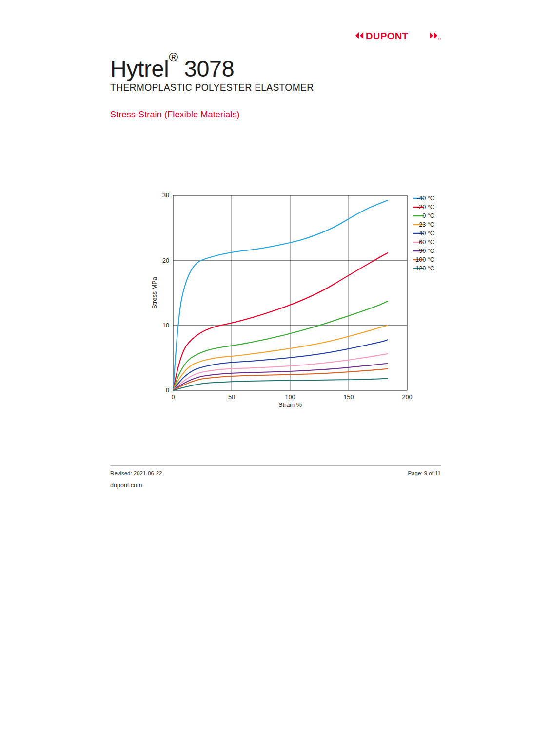DUPONT TM
Hytrel® 3078
Thermoplastic Polyester Elastomer
Stress-Strain (Flexible Materials)
30 20 10 0 0 50 100 150 200 Strain % Stress MPa -40 °C (light blue) -20 °C (red) 0 °C (green) 23 °C (orange) 40 °C (dark blue) 60 °C (pink) 90 °C (purple) 100 °C (dark orange) 120 °C (teal) -40 °C -20 °C 0 °C 23 °C 40 °C 60 °C 90 °C 100 °C 120 °C
Revised: 2021-06-22 Page: 9 of 11
dupont.com